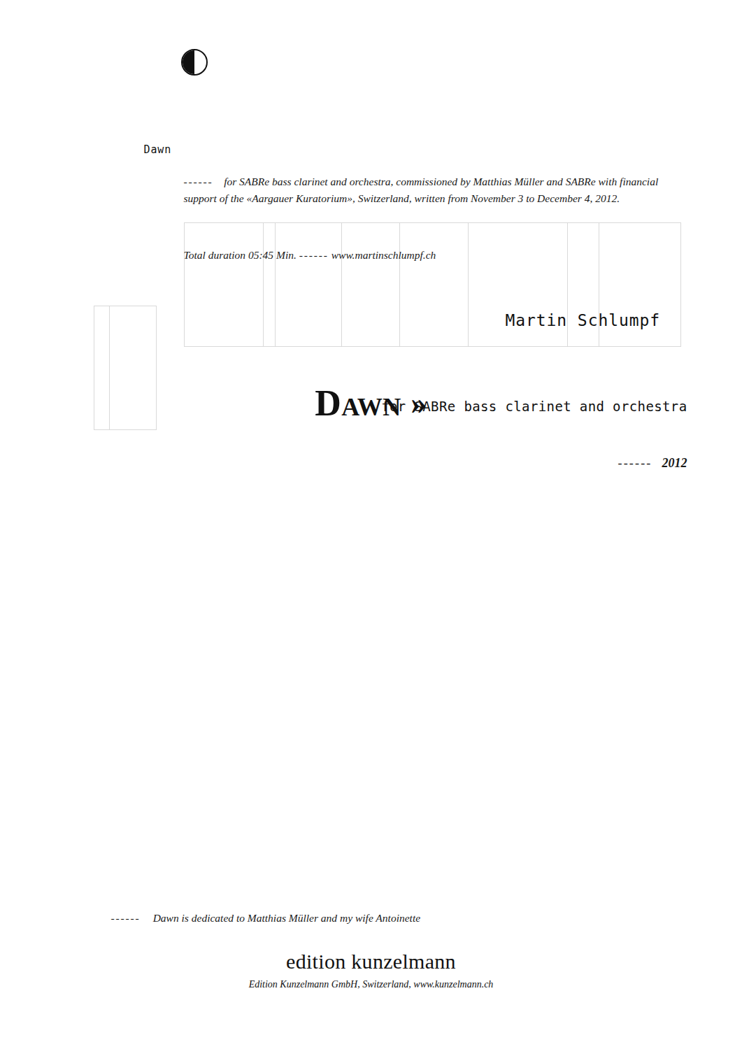Dawn
------ for SABRe bass clarinet and orchestra, commissioned by Matthias Müller and SABRe with financial support of the «Aargauer Kuratorium», Switzerland, written from November 3 to December 4, 2012.
Total duration 05:45 Min. ------ www.martinschlumpf.ch
Martin Schlumpf
Dawn »
for SABRe bass clarinet and orchestra
------2012
------Dawn is dedicated to Matthias Müller and my wife Antoinette
edition kunzelmann
Edition Kunzelmann GmbH, Switzerland, www.kunzelmann.ch